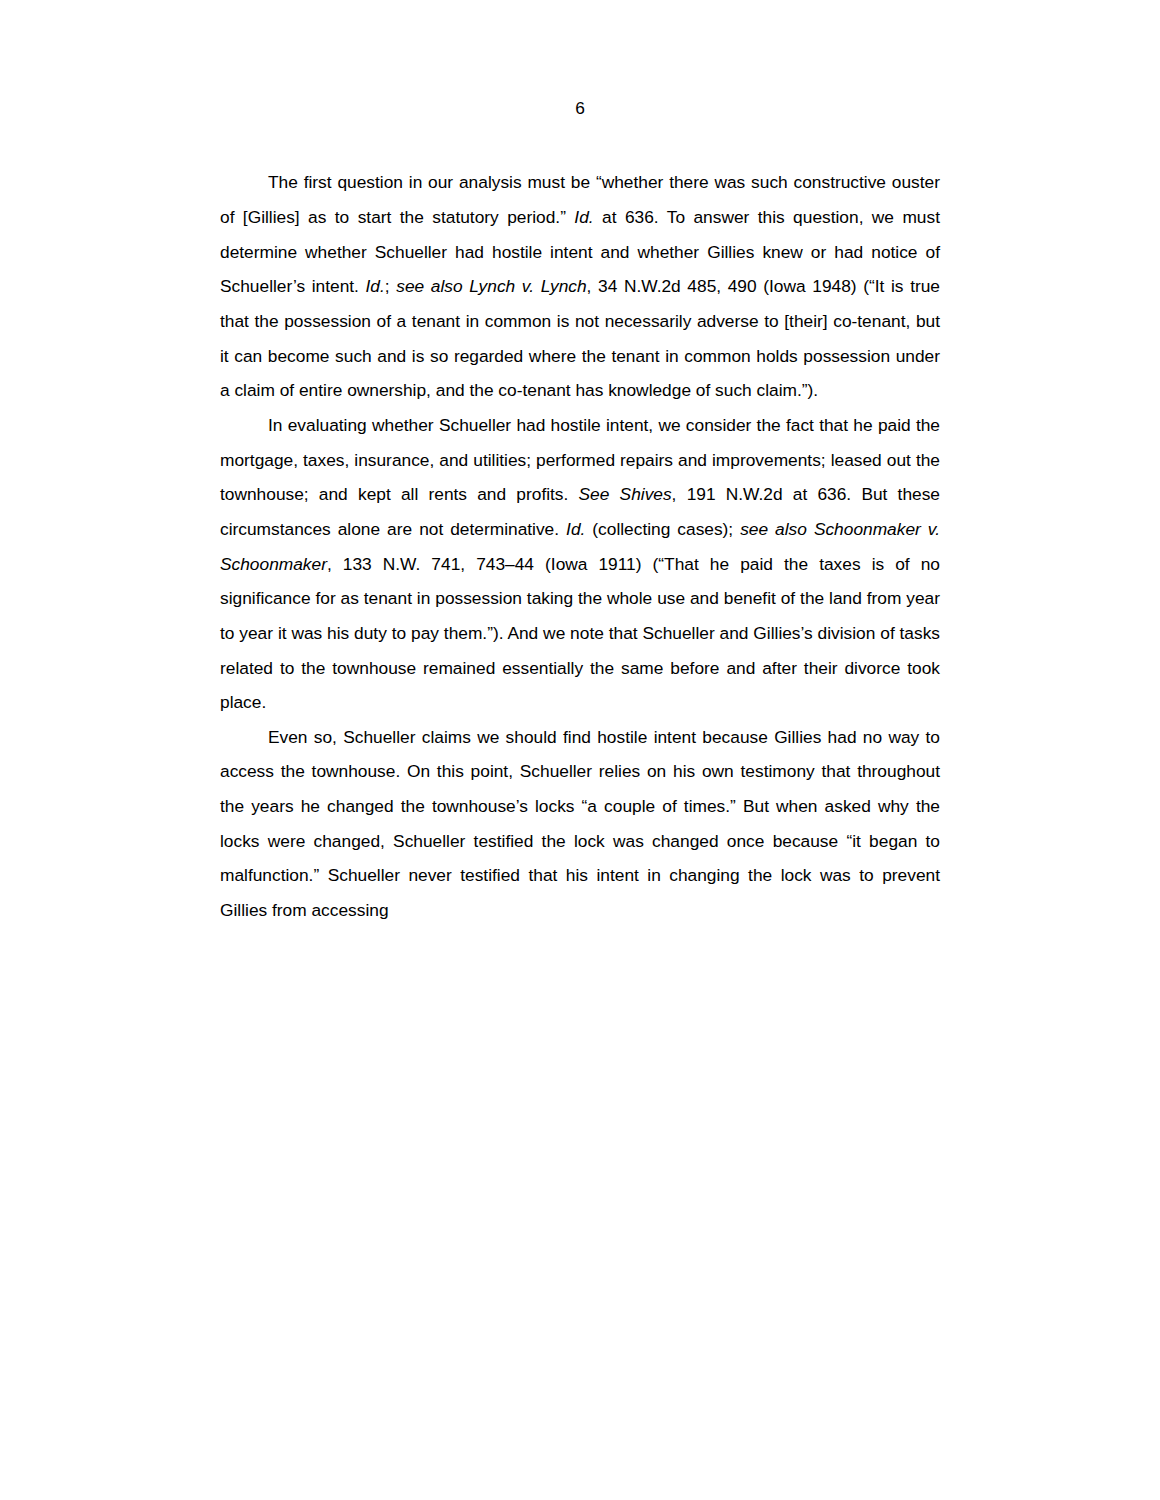6
The first question in our analysis must be “whether there was such constructive ouster of [Gillies] as to start the statutory period.” Id. at 636. To answer this question, we must determine whether Schueller had hostile intent and whether Gillies knew or had notice of Schueller’s intent. Id.; see also Lynch v. Lynch, 34 N.W.2d 485, 490 (Iowa 1948) (“It is true that the possession of a tenant in common is not necessarily adverse to [their] co-tenant, but it can become such and is so regarded where the tenant in common holds possession under a claim of entire ownership, and the co-tenant has knowledge of such claim.”).
In evaluating whether Schueller had hostile intent, we consider the fact that he paid the mortgage, taxes, insurance, and utilities; performed repairs and improvements; leased out the townhouse; and kept all rents and profits. See Shives, 191 N.W.2d at 636. But these circumstances alone are not determinative. Id. (collecting cases); see also Schoonmaker v. Schoonmaker, 133 N.W. 741, 743–44 (Iowa 1911) (“That he paid the taxes is of no significance for as tenant in possession taking the whole use and benefit of the land from year to year it was his duty to pay them.”). And we note that Schueller and Gillies’s division of tasks related to the townhouse remained essentially the same before and after their divorce took place.
Even so, Schueller claims we should find hostile intent because Gillies had no way to access the townhouse. On this point, Schueller relies on his own testimony that throughout the years he changed the townhouse’s locks “a couple of times.” But when asked why the locks were changed, Schueller testified the lock was changed once because “it began to malfunction.” Schueller never testified that his intent in changing the lock was to prevent Gillies from accessing